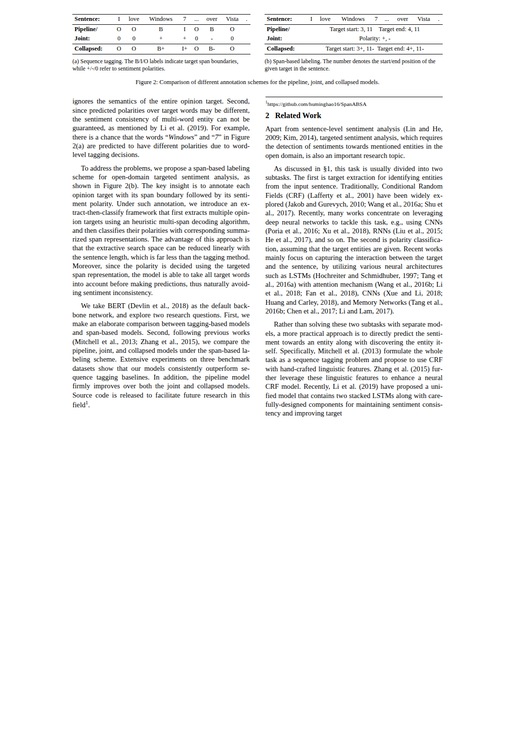| Sentence: | I | love | Windows | 7 | ... | over | Vista | . |
| Pipeline/ | O | O | B | I | O | B | O | |
| Joint: | 0 | 0 | + | + | 0 | - | 0 | |
| Collapsed: | O | O | B+ | I+ | O | B- | O | |
(a) Sequence tagging. The B/I/O labels indicate target span boundaries, while +/-/0 refer to sentiment polarities.
| Sentence: | I | love | Windows | 7 | ... | over | Vista | . |
| Pipeline/ | Target start: 3, 11 Target end: 4, 11 |
| Joint: | Polarity: +, - |
| Collapsed: | Target start: 3+, 11- Target end: 4+, 11- |
(b) Span-based labeling. The number denotes the start/end position of the given target in the sentence.
Figure 2: Comparison of different annotation schemes for the pipeline, joint, and collapsed models.
ignores the semantics of the entire opinion target. Second, since predicted polarities over target words may be different, the sentiment consistency of multi-word entity can not be guaranteed, as mentioned by Li et al. (2019). For example, there is a chance that the words “Windows” and “7” in Figure 2(a) are predicted to have different polarities due to word-level tagging decisions.
To address the problems, we propose a span-based labeling scheme for open-domain targeted sentiment analysis, as shown in Figure 2(b). The key insight is to annotate each opinion target with its span boundary followed by its sentiment polarity. Under such annotation, we introduce an extract-then-classify framework that first extracts multiple opinion targets using an heuristic multi-span decoding algorithm, and then classifies their polarities with corresponding summarized span representations. The advantage of this approach is that the extractive search space can be reduced linearly with the sentence length, which is far less than the tagging method. Moreover, since the polarity is decided using the targeted span representation, the model is able to take all target words into account before making predictions, thus naturally avoiding sentiment inconsistency.
We take BERT (Devlin et al., 2018) as the default backbone network, and explore two research questions. First, we make an elaborate comparison between tagging-based models and span-based models. Second, following previous works (Mitchell et al., 2013; Zhang et al., 2015), we compare the pipeline, joint, and collapsed models under the span-based labeling scheme. Extensive experiments on three benchmark datasets show that our models consistently outperform sequence tagging baselines. In addition, the pipeline model firmly improves over both the joint and collapsed models. Source code is released to facilitate future research in this field1.
1https://github.com/huminghao16/SpanABSA
2 Related Work
Apart from sentence-level sentiment analysis (Lin and He, 2009; Kim, 2014), targeted sentiment analysis, which requires the detection of sentiments towards mentioned entities in the open domain, is also an important research topic.
As discussed in §1, this task is usually divided into two subtasks. The first is target extraction for identifying entities from the input sentence. Traditionally, Conditional Random Fields (CRF) (Lafferty et al., 2001) have been widely explored (Jakob and Gurevych, 2010; Wang et al., 2016a; Shu et al., 2017). Recently, many works concentrate on leveraging deep neural networks to tackle this task, e.g., using CNNs (Poria et al., 2016; Xu et al., 2018), RNNs (Liu et al., 2015; He et al., 2017), and so on. The second is polarity classification, assuming that the target entities are given. Recent works mainly focus on capturing the interaction between the target and the sentence, by utilizing various neural architectures such as LSTMs (Hochreiter and Schmidhuber, 1997; Tang et al., 2016a) with attention mechanism (Wang et al., 2016b; Li et al., 2018; Fan et al., 2018), CNNs (Xue and Li, 2018; Huang and Carley, 2018), and Memory Networks (Tang et al., 2016b; Chen et al., 2017; Li and Lam, 2017).
Rather than solving these two subtasks with separate models, a more practical approach is to directly predict the sentiment towards an entity along with discovering the entity itself. Specifically, Mitchell et al. (2013) formulate the whole task as a sequence tagging problem and propose to use CRF with hand-crafted linguistic features. Zhang et al. (2015) further leverage these linguistic features to enhance a neural CRF model. Recently, Li et al. (2019) have proposed a unified model that contains two stacked LSTMs along with carefully-designed components for maintaining sentiment consistency and improving target